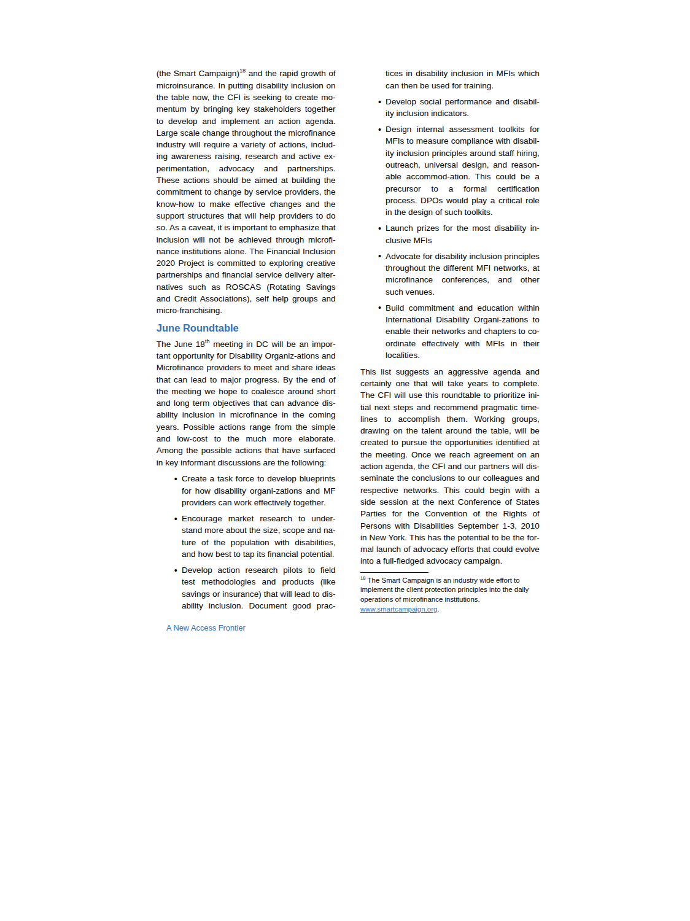(the Smart Campaign)18 and the rapid growth of microinsurance. In putting disability inclusion on the table now, the CFI is seeking to create momentum by bringing key stakeholders together to develop and implement an action agenda. Large scale change throughout the microfinance industry will require a variety of actions, including awareness raising, research and active experimentation, advocacy and partnerships. These actions should be aimed at building the commitment to change by service providers, the know-how to make effective changes and the support structures that will help providers to do so. As a caveat, it is important to emphasize that inclusion will not be achieved through microfinance institutions alone. The Financial Inclusion 2020 Project is committed to exploring creative partnerships and financial service delivery alternatives such as ROSCAS (Rotating Savings and Credit Associations), self help groups and micro-franchising.
June Roundtable
The June 18th meeting in DC will be an important opportunity for Disability Organiz-ations and Microfinance providers to meet and share ideas that can lead to major progress. By the end of the meeting we hope to coalesce around short and long term objectives that can advance disability inclusion in microfinance in the coming years. Possible actions range from the simple and low-cost to the much more elaborate. Among the possible actions that have surfaced in key informant discussions are the following:
Create a task force to develop blueprints for how disability organi-zations and MF providers can work effectively together.
Encourage market research to understand more about the size, scope and nature of the population with disabilities, and how best to tap its financial potential.
Develop action research pilots to field test methodologies and products (like savings or insurance) that will lead to disability inclusion. Document good practices in disability inclusion in MFIs which can then be used for training.
Develop social performance and disability inclusion indicators.
Design internal assessment toolkits for MFIs to measure compliance with disability inclusion principles around staff hiring, outreach, universal design, and reasonable accommod-ation. This could be a precursor to a formal certification process. DPOs would play a critical role in the design of such toolkits.
Launch prizes for the most disability inclusive MFIs
Advocate for disability inclusion principles throughout the different MFI networks, at microfinance conferences, and other such venues.
Build commitment and education within International Disability Organi-zations to enable their networks and chapters to coordinate effectively with MFIs in their localities.
This list suggests an aggressive agenda and certainly one that will take years to complete. The CFI will use this roundtable to prioritize initial next steps and recommend pragmatic timelines to accomplish them. Working groups, drawing on the talent around the table, will be created to pursue the opportunities identified at the meeting. Once we reach agreement on an action agenda, the CFI and our partners will disseminate the conclusions to our colleagues and respective networks. This could begin with a side session at the next Conference of States Parties for the Convention of the Rights of Persons with Disabilities September 1-3, 2010 in New York. This has the potential to be the formal launch of advocacy efforts that could evolve into a full-fledged advocacy campaign.
18 The Smart Campaign is an industry wide effort to implement the client protection principles into the daily operations of microfinance institutions. www.smartcampaign.org.
A New Access Frontier